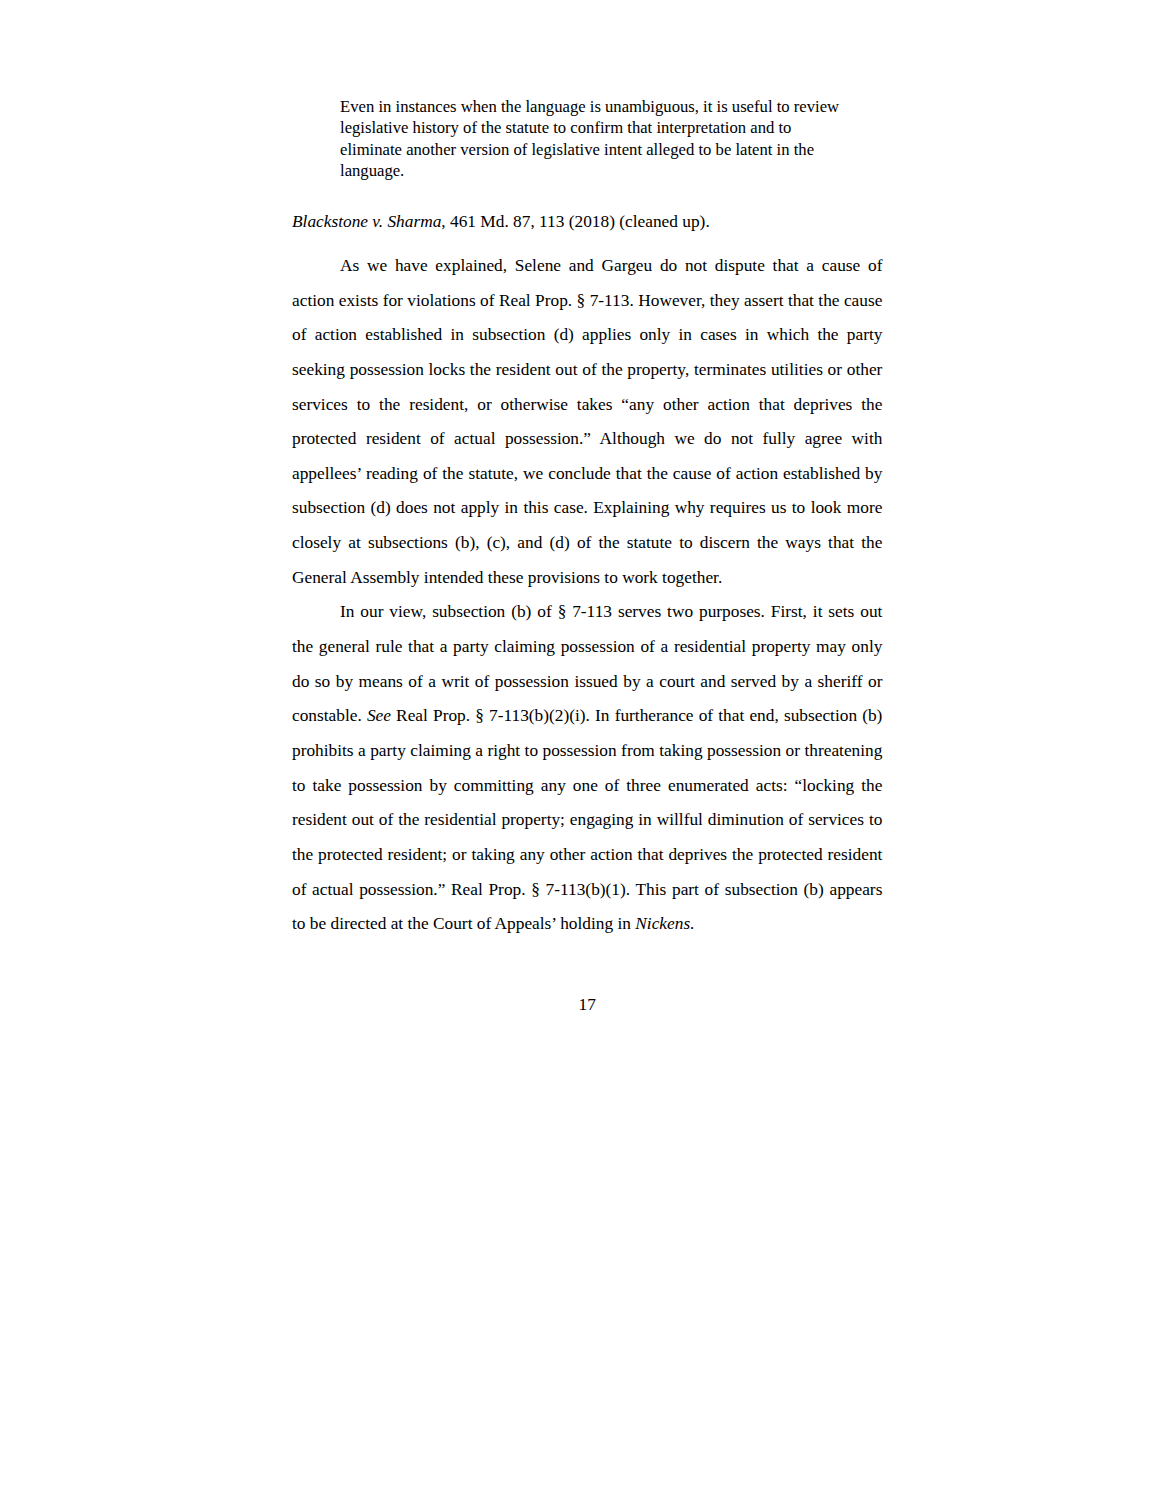Even in instances when the language is unambiguous, it is useful to review legislative history of the statute to confirm that interpretation and to eliminate another version of legislative intent alleged to be latent in the language.
Blackstone v. Sharma, 461 Md. 87, 113 (2018) (cleaned up).
As we have explained, Selene and Gargeu do not dispute that a cause of action exists for violations of Real Prop. § 7-113. However, they assert that the cause of action established in subsection (d) applies only in cases in which the party seeking possession locks the resident out of the property, terminates utilities or other services to the resident, or otherwise takes “any other action that deprives the protected resident of actual possession.” Although we do not fully agree with appellees’ reading of the statute, we conclude that the cause of action established by subsection (d) does not apply in this case. Explaining why requires us to look more closely at subsections (b), (c), and (d) of the statute to discern the ways that the General Assembly intended these provisions to work together.
In our view, subsection (b) of § 7-113 serves two purposes. First, it sets out the general rule that a party claiming possession of a residential property may only do so by means of a writ of possession issued by a court and served by a sheriff or constable. See Real Prop. § 7-113(b)(2)(i). In furtherance of that end, subsection (b) prohibits a party claiming a right to possession from taking possession or threatening to take possession by committing any one of three enumerated acts: “locking the resident out of the residential property; engaging in willful diminution of services to the protected resident; or taking any other action that deprives the protected resident of actual possession.” Real Prop. § 7-113(b)(1). This part of subsection (b) appears to be directed at the Court of Appeals’ holding in Nickens.
17